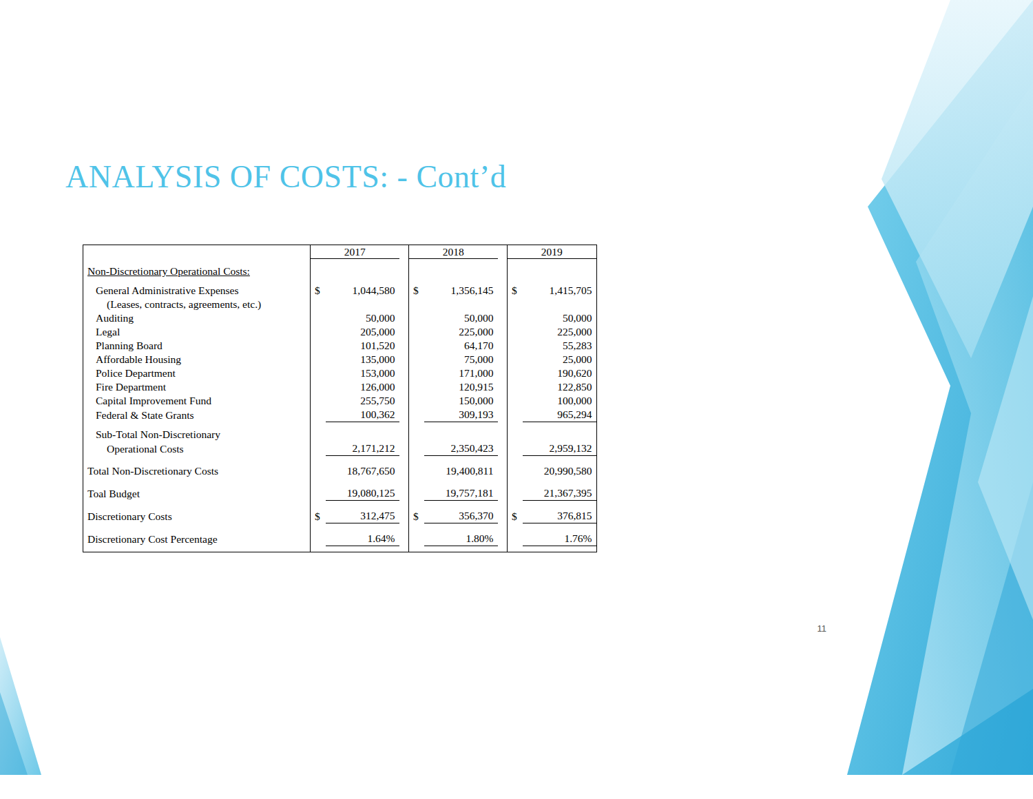ANALYSIS OF COSTS: - Cont’d
| | 2017 | | 2018 | | 2019 |
| Non-Discretionary Operational Costs: | | | | | | | | |
| General Administrative Expenses | $ | 1,044,580 | | $ | 1,356,145 | | $ | 1,415,705 |
| (Leases, contracts, agreements, etc.) | | | | | | | | |
| Auditing | | 50,000 | | | 50,000 | | | 50,000 |
| Legal | | 205,000 | | | 225,000 | | | 225,000 |
| Planning Board | | 101,520 | | | 64,170 | | | 55,283 |
| Affordable Housing | | 135,000 | | | 75,000 | | | 25,000 |
| Police Department | | 153,000 | | | 171,000 | | | 190,620 |
| Fire Department | | 126,000 | | | 120,915 | | | 122,850 |
| Capital Improvement Fund | | 255,750 | | | 150,000 | | | 100,000 |
| Federal & State Grants | | 100,362 | | | 309,193 | | | 965,294 |
| Sub-Total Non-Discretionary | | | | | | | | |
| Operational Costs | | 2,171,212 | | | 2,350,423 | | | 2,959,132 |
| Total Non-Discretionary Costs | | 18,767,650 | | | 19,400,811 | | | 20,990,580 |
| Toal Budget | | 19,080,125 | | | 19,757,181 | | | 21,367,395 |
| Discretionary Costs | $ | 312,475 | | $ | 356,370 | | $ | 376,815 |
| Discretionary Cost Percentage | | 1.64% | | | 1.80% | | | 1.76% |
11